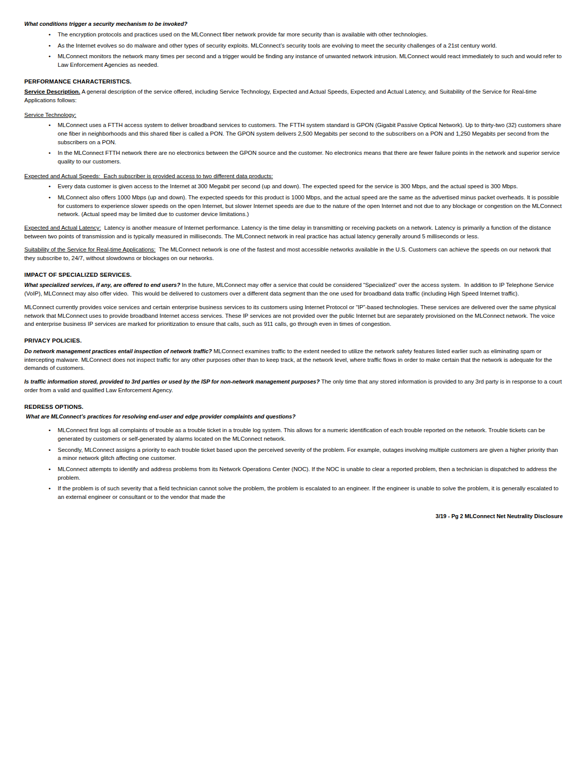What conditions trigger a security mechanism to be invoked?
The encryption protocols and practices used on the MLConnect fiber network provide far more security than is available with other technologies.
As the Internet evolves so do malware and other types of security exploits. MLConnect’s security tools are evolving to meet the security challenges of a 21st century world.
MLConnect monitors the network many times per second and a trigger would be finding any instance of unwanted network intrusion. MLConnect would react immediately to such and would refer to Law Enforcement Agencies as needed.
Performance Characteristics.
Service Description. A general description of the service offered, including Service Technology, Expected and Actual Speeds, Expected and Actual Latency, and Suitability of the Service for Real-time Applications follows:
Service Technology:
MLConnect uses a FTTH access system to deliver broadband services to customers. The FTTH system standard is GPON (Gigabit Passive Optical Network). Up to thirty-two (32) customers share one fiber in neighborhoods and this shared fiber is called a PON. The GPON system delivers 2,500 Megabits per second to the subscribers on a PON and 1,250 Megabits per second from the subscribers on a PON.
In the MLConnect FTTH network there are no electronics between the GPON source and the customer. No electronics means that there are fewer failure points in the network and superior service quality to our customers.
Expected and Actual Speeds: Each subscriber is provided access to two different data products:
Every data customer is given access to the Internet at 300 Megabit per second (up and down). The expected speed for the service is 300 Mbps, and the actual speed is 300 Mbps.
MLConnect also offers 1000 Mbps (up and down). The expected speeds for this product is 1000 Mbps, and the actual speed are the same as the advertised minus packet overheads. It is possible for customers to experience slower speeds on the open Internet, but slower Internet speeds are due to the nature of the open Internet and not due to any blockage or congestion on the MLConnect network. (Actual speed may be limited due to customer device limitations.)
Expected and Actual Latency: Latency is another measure of Internet performance. Latency is the time delay in transmitting or receiving packets on a network. Latency is primarily a function of the distance between two points of transmission and is typically measured in milliseconds. The MLConnect network in real practice has actual latency generally around 5 milliseconds or less.
Suitability of the Service for Real-time Applications: The MLConnect network is one of the fastest and most accessible networks available in the U.S. Customers can achieve the speeds on our network that they subscribe to, 24/7, without slowdowns or blockages on our networks.
Impact of Specialized Services.
What specialized services, if any, are offered to end users? In the future, MLConnect may offer a service that could be considered “Specialized” over the access system. In addition to IP Telephone Service (VoIP), MLConnect may also offer video. This would be delivered to customers over a different data segment than the one used for broadband data traffic (including High Speed Internet traffic).
MLConnect currently provides voice services and certain enterprise business services to its customers using Internet Protocol or “IP”-based technologies. These services are delivered over the same physical network that MLConnect uses to provide broadband Internet access services. These IP services are not provided over the public Internet but are separately provisioned on the MLConnect network. The voice and enterprise business IP services are marked for prioritization to ensure that calls, such as 911 calls, go through even in times of congestion.
Privacy Policies.
Do network management practices entail inspection of network traffic? MLConnect examines traffic to the extent needed to utilize the network safety features listed earlier such as eliminating spam or intercepting malware. MLConnect does not inspect traffic for any other purposes other than to keep track, at the network level, where traffic flows in order to make certain that the network is adequate for the demands of customers.
Is traffic information stored, provided to 3rd parties or used by the ISP for non-network management purposes? The only time that any stored information is provided to any 3rd party is in response to a court order from a valid and qualified Law Enforcement Agency.
Redress Options.
What are MLConnect’s practices for resolving end-user and edge provider complaints and questions?
MLConnect first logs all complaints of trouble as a trouble ticket in a trouble log system. This allows for a numeric identification of each trouble reported on the network. Trouble tickets can be generated by customers or self-generated by alarms located on the MLConnect network.
Secondly, MLConnect assigns a priority to each trouble ticket based upon the perceived severity of the problem. For example, outages involving multiple customers are given a higher priority than a minor network glitch affecting one customer.
MLConnect attempts to identify and address problems from its Network Operations Center (NOC). If the NOC is unable to clear a reported problem, then a technician is dispatched to address the problem.
If the problem is of such severity that a field technician cannot solve the problem, the problem is escalated to an engineer. If the engineer is unable to solve the problem, it is generally escalated to an external engineer or consultant or to the vendor that made the
3/19 - Pg 2 MLConnect Net Neutrality Disclosure